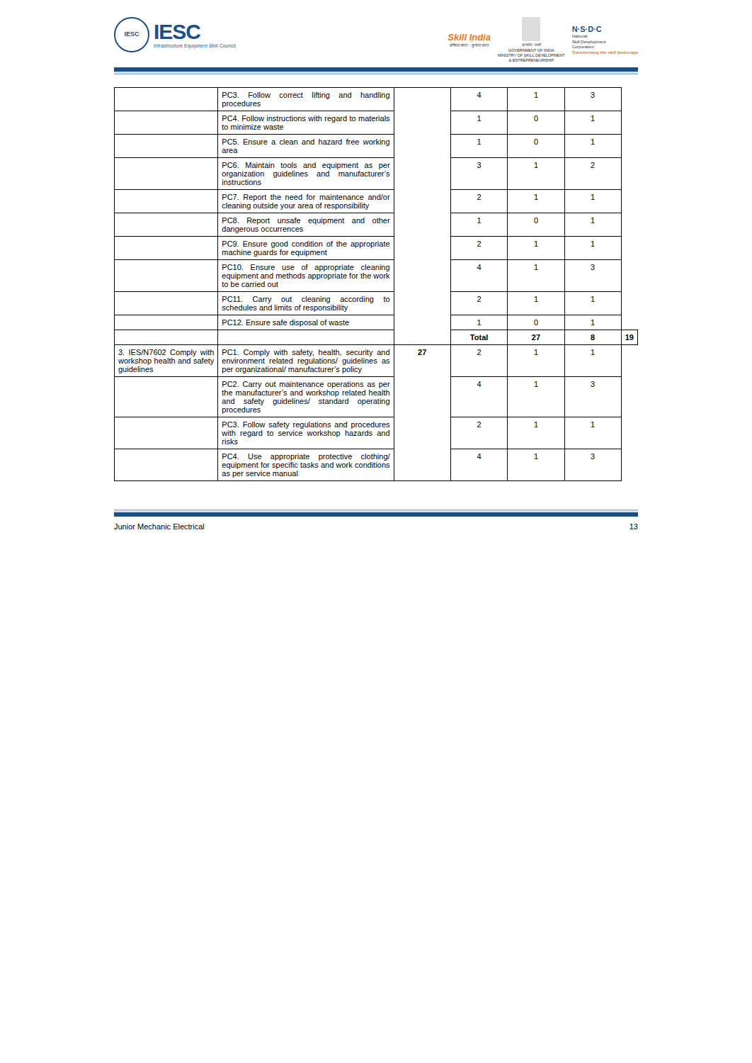IESC
IESC Infrastructure Equipment Skill Council
Skill India
कौशल भारत - कुशल भारत
सत्यमेव जयते
GOVERNMENT OF INDIA
MINISTRY OF SKILL DEVELOPMENT
& ENTREPRENEURSHIP
N·S·D·C
National
Skill Development
Corporation
Transforming the skill landscape
| | PC3. Follow correct lifting and handling procedures | | 4 | 1 | 3 |
| | PC4. Follow instructions with regard to materials to minimize waste | 1 | 0 | 1 |
| | PC5. Ensure a clean and hazard free working area | 1 | 0 | 1 |
| | PC6. Maintain tools and equipment as per organization guidelines and manufacturer’s instructions | 3 | 1 | 2 |
| | PC7. Report the need for maintenance and/or cleaning outside your area of responsibility | 2 | 1 | 1 |
| | PC8. Report unsafe equipment and other dangerous occurrences | 1 | 0 | 1 |
| | PC9. Ensure good condition of the appropriate machine guards for equipment | 2 | 1 | 1 |
| | PC10. Ensure use of appropriate cleaning equipment and methods appropriate for the work to be carried out | 4 | 1 | 3 |
| | PC11. Carry out cleaning according to schedules and limits of responsibility | 2 | 1 | 1 |
| | PC12. Ensure safe disposal of waste | 1 | 0 | 1 |
| | | Total | 27 | 8 | 19 |
| 3. IES/N7602 Comply with workshop health and safety guidelines | PC1. Comply with safety, health, security and environment related regulations/ guidelines as per organizational/ manufacturer’s policy | 27 | 2 | 1 | 1 |
| | PC2. Carry out maintenance operations as per the manufacturer’s and workshop related health and safety guidelines/ standard operating procedures | 4 | 1 | 3 |
| | PC3. Follow safety regulations and procedures with regard to service workshop hazards and risks | 2 | 1 | 1 |
| | PC4. Use appropriate protective clothing/ equipment for specific tasks and work conditions as per service manual | 4 | 1 | 3 |
Junior Mechanic Electrical 13